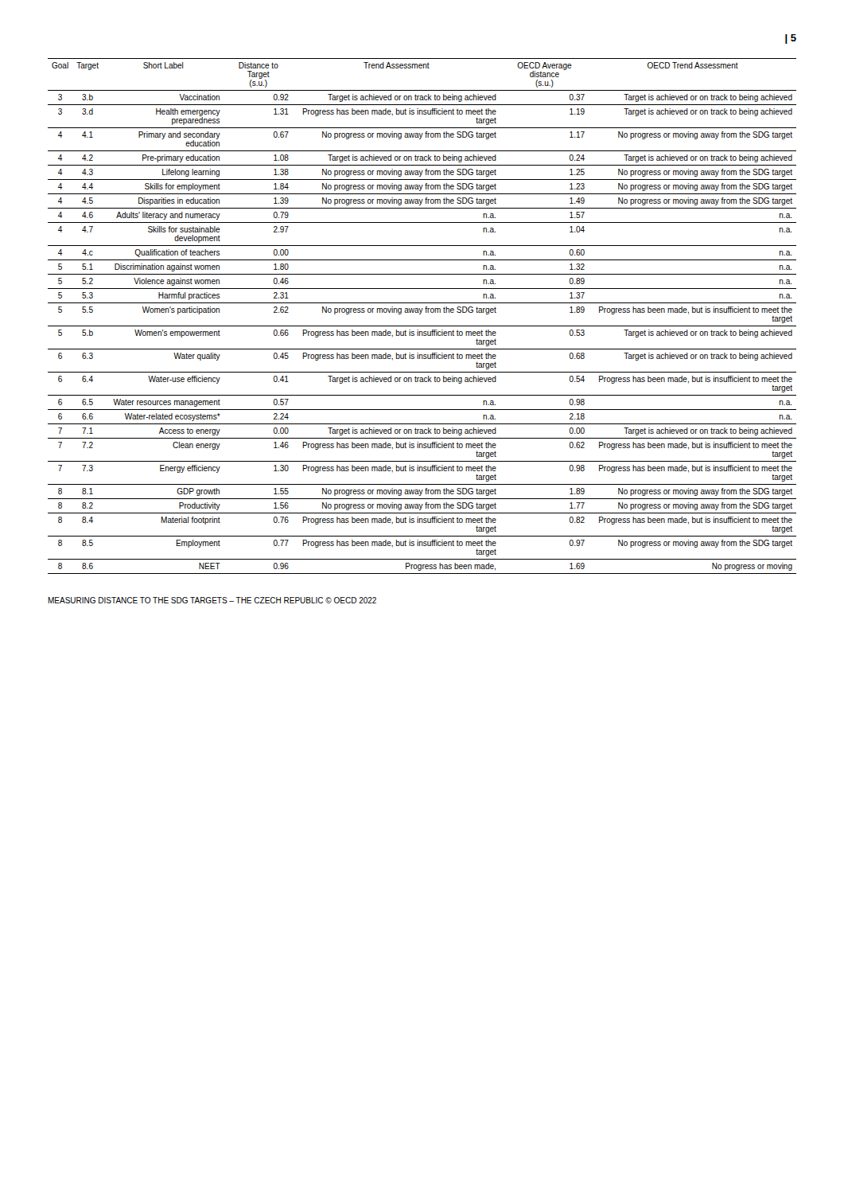| 5
| Goal | Target | Short Label | Distance to Target (s.u.) | Trend Assessment | OECD Average distance (s.u.) | OECD Trend Assessment |
| --- | --- | --- | --- | --- | --- | --- |
| 3 | 3.b | Vaccination | 0.92 | Target is achieved or on track to being achieved | 0.37 | Target is achieved or on track to being achieved |
| 3 | 3.d | Health emergency preparedness | 1.31 | Progress has been made, but is insufficient to meet the target | 1.19 | Target is achieved or on track to being achieved |
| 4 | 4.1 | Primary and secondary education | 0.67 | No progress or moving away from the SDG target | 1.17 | No progress or moving away from the SDG target |
| 4 | 4.2 | Pre-primary education | 1.08 | Target is achieved or on track to being achieved | 0.24 | Target is achieved or on track to being achieved |
| 4 | 4.3 | Lifelong learning | 1.38 | No progress or moving away from the SDG target | 1.25 | No progress or moving away from the SDG target |
| 4 | 4.4 | Skills for employment | 1.84 | No progress or moving away from the SDG target | 1.23 | No progress or moving away from the SDG target |
| 4 | 4.5 | Disparities in education | 1.39 | No progress or moving away from the SDG target | 1.49 | No progress or moving away from the SDG target |
| 4 | 4.6 | Adults' literacy and numeracy | 0.79 | n.a. | 1.57 | n.a. |
| 4 | 4.7 | Skills for sustainable development | 2.97 | n.a. | 1.04 | n.a. |
| 4 | 4.c | Qualification of teachers | 0.00 | n.a. | 0.60 | n.a. |
| 5 | 5.1 | Discrimination against women | 1.80 | n.a. | 1.32 | n.a. |
| 5 | 5.2 | Violence against women | 0.46 | n.a. | 0.89 | n.a. |
| 5 | 5.3 | Harmful practices | 2.31 | n.a. | 1.37 | n.a. |
| 5 | 5.5 | Women's participation | 2.62 | No progress or moving away from the SDG target | 1.89 | Progress has been made, but is insufficient to meet the target |
| 5 | 5.b | Women's empowerment | 0.66 | Progress has been made, but is insufficient to meet the target | 0.53 | Target is achieved or on track to being achieved |
| 6 | 6.3 | Water quality | 0.45 | Progress has been made, but is insufficient to meet the target | 0.68 | Target is achieved or on track to being achieved |
| 6 | 6.4 | Water-use efficiency | 0.41 | Target is achieved or on track to being achieved | 0.54 | Progress has been made, but is insufficient to meet the target |
| 6 | 6.5 | Water resources management | 0.57 | n.a. | 0.98 | n.a. |
| 6 | 6.6 | Water-related ecosystems* | 2.24 | n.a. | 2.18 | n.a. |
| 7 | 7.1 | Access to energy | 0.00 | Target is achieved or on track to being achieved | 0.00 | Target is achieved or on track to being achieved |
| 7 | 7.2 | Clean energy | 1.46 | Progress has been made, but is insufficient to meet the target | 0.62 | Progress has been made, but is insufficient to meet the target |
| 7 | 7.3 | Energy efficiency | 1.30 | Progress has been made, but is insufficient to meet the target | 0.98 | Progress has been made, but is insufficient to meet the target |
| 8 | 8.1 | GDP growth | 1.55 | No progress or moving away from the SDG target | 1.89 | No progress or moving away from the SDG target |
| 8 | 8.2 | Productivity | 1.56 | No progress or moving away from the SDG target | 1.77 | No progress or moving away from the SDG target |
| 8 | 8.4 | Material footprint | 0.76 | Progress has been made, but is insufficient to meet the target | 0.82 | Progress has been made, but is insufficient to meet the target |
| 8 | 8.5 | Employment | 0.77 | Progress has been made, but is insufficient to meet the target | 0.97 | No progress or moving away from the SDG target |
| 8 | 8.6 | NEET | 0.96 | Progress has been made, | 1.69 | No progress or moving |
MEASURING DISTANCE TO THE SDG TARGETS – THE CZECH REPUBLIC © OECD 2022